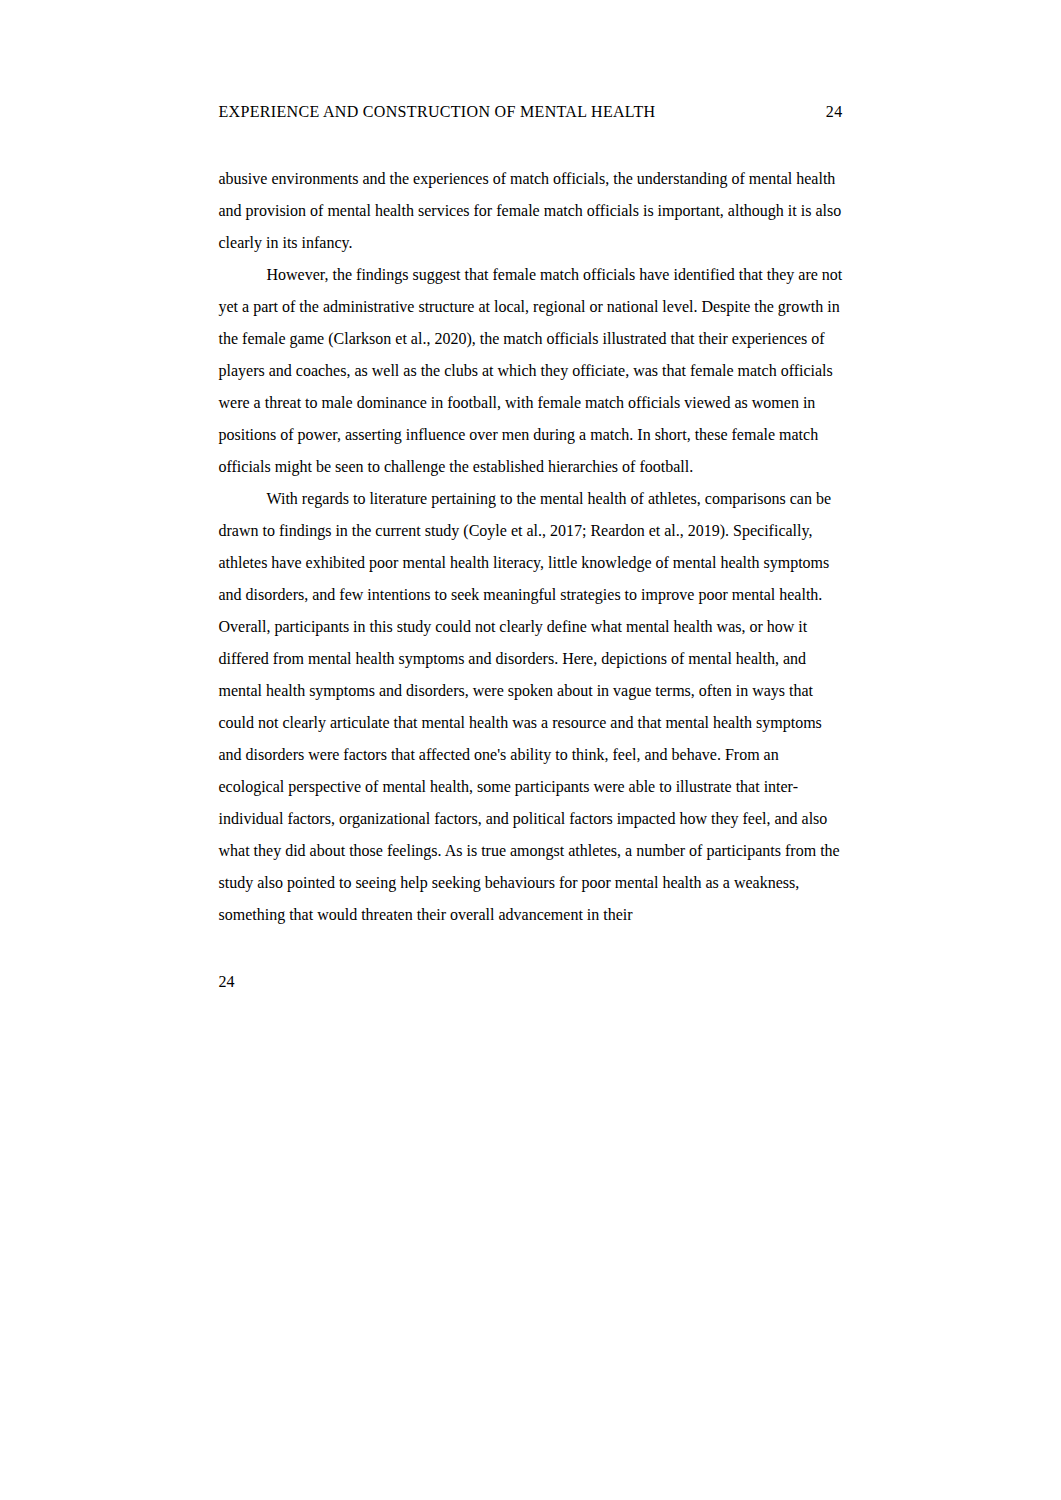Experience and Construction of Mental Health 24
abusive environments and the experiences of match officials, the understanding of mental health and provision of mental health services for female match officials is important, although it is also clearly in its infancy.
However, the findings suggest that female match officials have identified that they are not yet a part of the administrative structure at local, regional or national level. Despite the growth in the female game (Clarkson et al., 2020), the match officials illustrated that their experiences of players and coaches, as well as the clubs at which they officiate, was that female match officials were a threat to male dominance in football, with female match officials viewed as women in positions of power, asserting influence over men during a match. In short, these female match officials might be seen to challenge the established hierarchies of football.
With regards to literature pertaining to the mental health of athletes, comparisons can be drawn to findings in the current study (Coyle et al., 2017; Reardon et al., 2019). Specifically, athletes have exhibited poor mental health literacy, little knowledge of mental health symptoms and disorders, and few intentions to seek meaningful strategies to improve poor mental health. Overall, participants in this study could not clearly define what mental health was, or how it differed from mental health symptoms and disorders. Here, depictions of mental health, and mental health symptoms and disorders, were spoken about in vague terms, often in ways that could not clearly articulate that mental health was a resource and that mental health symptoms and disorders were factors that affected one's ability to think, feel, and behave. From an ecological perspective of mental health, some participants were able to illustrate that inter-individual factors, organizational factors, and political factors impacted how they feel, and also what they did about those feelings. As is true amongst athletes, a number of participants from the study also pointed to seeing help seeking behaviours for poor mental health as a weakness, something that would threaten their overall advancement in their
24